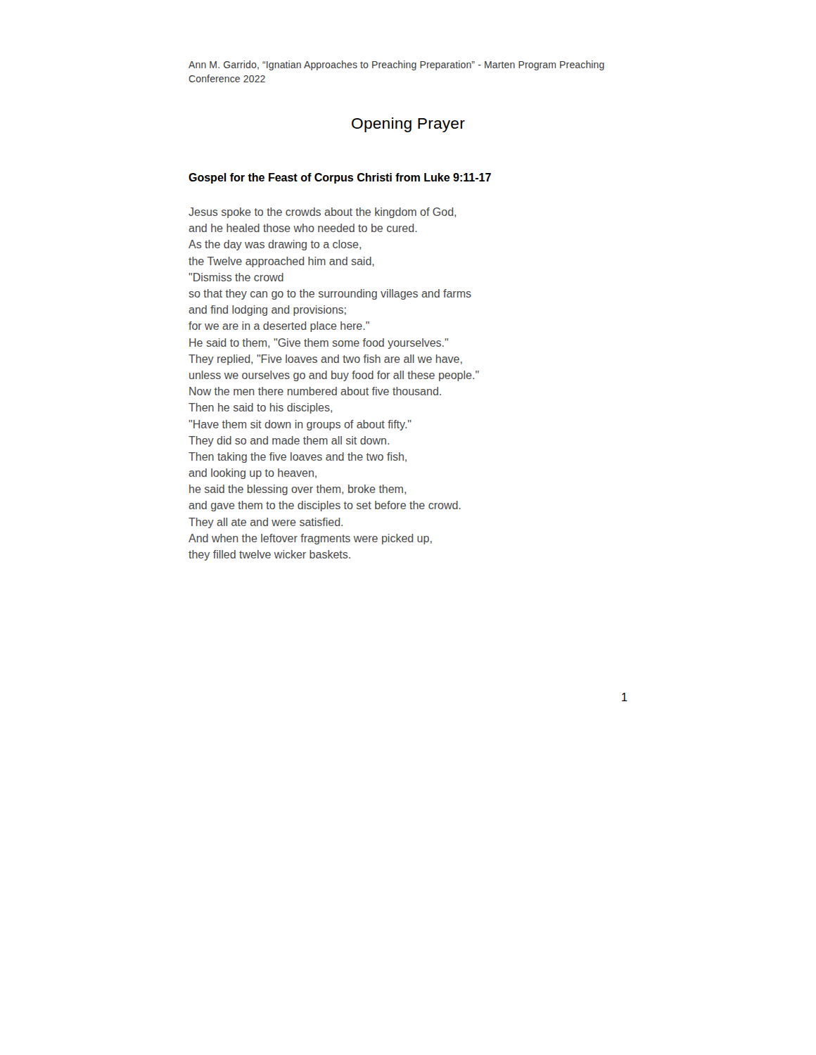Ann M. Garrido, “Ignatian Approaches to Preaching Preparation” - Marten Program Preaching Conference 2022
Opening Prayer
Gospel for the Feast of Corpus Christi from Luke 9:11-17
Jesus spoke to the crowds about the kingdom of God,
and he healed those who needed to be cured.
As the day was drawing to a close,
the Twelve approached him and said,
"Dismiss the crowd
so that they can go to the surrounding villages and farms
and find lodging and provisions;
for we are in a deserted place here."
He said to them, "Give them some food yourselves."
They replied, "Five loaves and two fish are all we have,
unless we ourselves go and buy food for all these people."
Now the men there numbered about five thousand.
Then he said to his disciples,
"Have them sit down in groups of about fifty."
They did so and made them all sit down.
Then taking the five loaves and the two fish,
and looking up to heaven,
he said the blessing over them, broke them,
and gave them to the disciples to set before the crowd.
They all ate and were satisfied.
And when the leftover fragments were picked up,
they filled twelve wicker baskets.
1